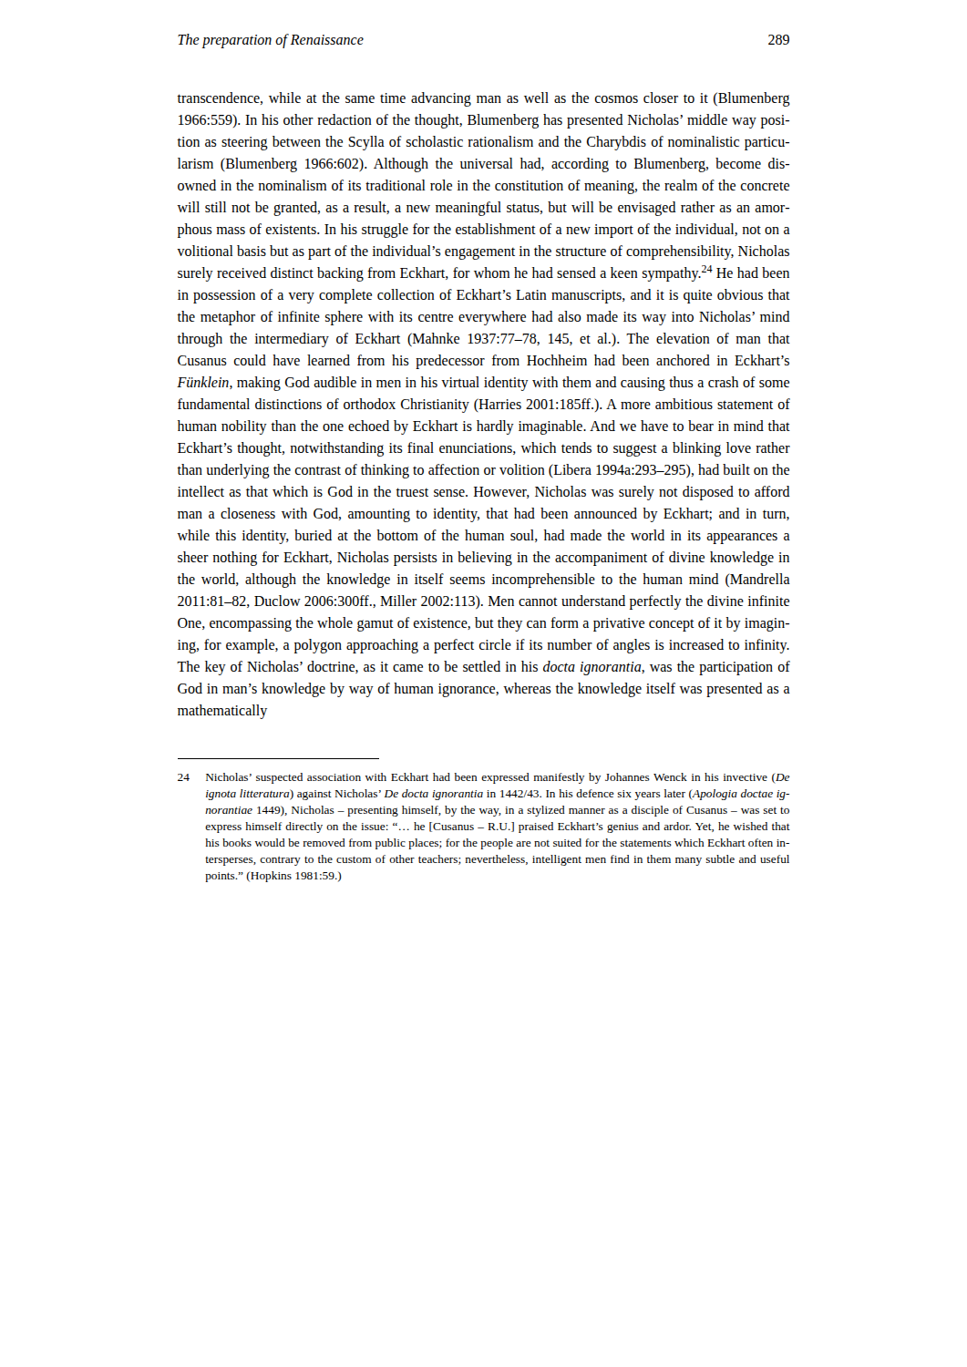The preparation of Renaissance 289
transcendence, while at the same time advancing man as well as the cosmos closer to it (Blumenberg 1966:559). In his other redaction of the thought, Blumenberg has presented Nicholas’ middle way position as steering between the Scylla of scholastic rationalism and the Charybdis of nominalistic particularism (Blumenberg 1966:602). Although the universal had, according to Blumenberg, become disowned in the nominalism of its traditional role in the constitution of meaning, the realm of the concrete will still not be granted, as a result, a new meaningful status, but will be envisaged rather as an amorphous mass of existents. In his struggle for the establishment of a new import of the individual, not on a volitional basis but as part of the individual’s engagement in the structure of comprehensibility, Nicholas surely received distinct backing from Eckhart, for whom he had sensed a keen sympathy.24 He had been in possession of a very complete collection of Eckhart’s Latin manuscripts, and it is quite obvious that the metaphor of infinite sphere with its centre everywhere had also made its way into Nicholas’ mind through the intermediary of Eckhart (Mahnke 1937:77–78, 145, et al.). The elevation of man that Cusanus could have learned from his predecessor from Hochheim had been anchored in Eckhart’s Fünklein, making God audible in men in his virtual identity with them and causing thus a crash of some fundamental distinctions of orthodox Christianity (Harries 2001:185ff.). A more ambitious statement of human nobility than the one echoed by Eckhart is hardly imaginable. And we have to bear in mind that Eckhart’s thought, notwithstanding its final enunciations, which tends to suggest a blinking love rather than underlying the contrast of thinking to affection or volition (Libera 1994a:293–295), had built on the intellect as that which is God in the truest sense. However, Nicholas was surely not disposed to afford man a closeness with God, amounting to identity, that had been announced by Eckhart; and in turn, while this identity, buried at the bottom of the human soul, had made the world in its appearances a sheer nothing for Eckhart, Nicholas persists in believing in the accompaniment of divine knowledge in the world, although the knowledge in itself seems incomprehensible to the human mind (Mandrella 2011:81–82, Duclow 2006:300ff., Miller 2002:113). Men cannot understand perfectly the divine infinite One, encompassing the whole gamut of existence, but they can form a privative concept of it by imagining, for example, a polygon approaching a perfect circle if its number of angles is increased to infinity. The key of Nicholas’ doctrine, as it came to be settled in his docta ignorantia, was the participation of God in man’s knowledge by way of human ignorance, whereas the knowledge itself was presented as a mathematically
24 Nicholas’ suspected association with Eckhart had been expressed manifestly by Johannes Wenck in his invective (De ignota litteratura) against Nicholas’ De docta ignorantia in 1442/43. In his defence six years later (Apologia doctae ignorantiae 1449), Nicholas – presenting himself, by the way, in a stylized manner as a disciple of Cusanus – was set to express himself directly on the issue: “… he [Cusanus – R.U.] praised Eckhart’s genius and ardor. Yet, he wished that his books would be removed from public places; for the people are not suited for the statements which Eckhart often intersperses, contrary to the custom of other teachers; nevertheless, intelligent men find in them many subtle and useful points.” (Hopkins 1981:59.)